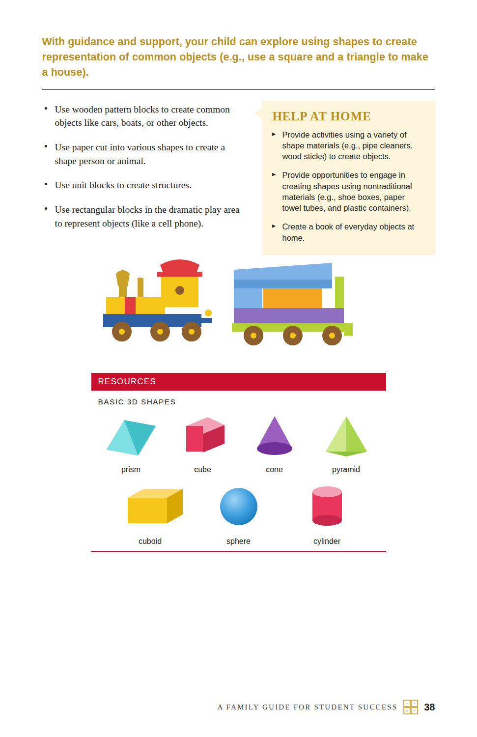With guidance and support, your child can explore using shapes to create representation of common objects (e.g., use a square and a triangle to make a house).
Use wooden pattern blocks to create common objects like cars, boats, or other objects.
Use paper cut into various shapes to create a shape person or animal.
Use unit blocks to create structures.
Use rectangular blocks in the dramatic play area to represent objects (like a cell phone).
Help at Home
Provide activities using a variety of shape materials (e.g., pipe cleaners, wood sticks) to create objects.
Provide opportunities to engage in creating shapes using nontraditional materials (e.g., shoe boxes, paper towel tubes, and plastic containers).
Create a book of everyday objects at home.
RESOURCES
BASIC 3D SHAPES
prism
cube
cone
pyramid
cuboid
sphere
cylinder
A FAMILY GUIDE FOR STUDENT SUCCESS + − × ÷ 38